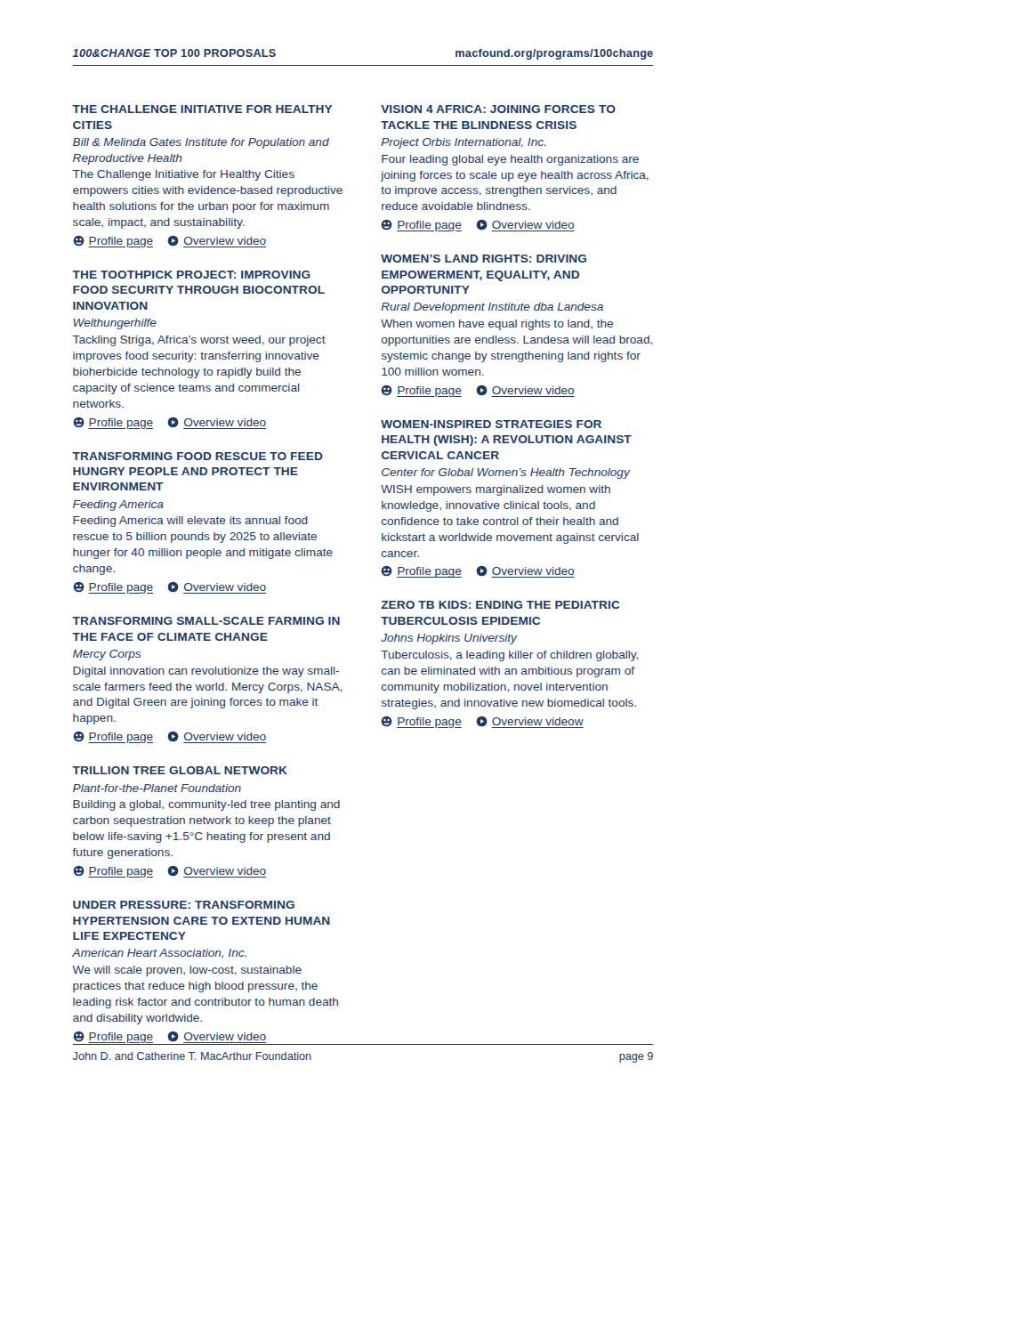100&CHANGE TOP 100 PROPOSALS
macfound.org/programs/100change
The Challenge Initiative for Healthy Cities
Bill & Melinda Gates Institute for Population and Reproductive Health
The Challenge Initiative for Healthy Cities empowers cities with evidence-based reproductive health solutions for the urban poor for maximum scale, impact, and sustainability.
Profile page Overview video
The Toothpick Project: Improving Food Security Through Biocontrol Innovation
Welthungerhilfe
Tackling Striga, Africa’s worst weed, our project improves food security: transferring innovative bioherbicide technology to rapidly build the capacity of science teams and commercial networks.
Profile page Overview video
Transforming Food Rescue to Feed Hungry People and Protect the Environment
Feeding America
Feeding America will elevate its annual food rescue to 5 billion pounds by 2025 to alleviate hunger for 40 million people and mitigate climate change.
Profile page Overview video
Transforming Small-Scale Farming in the Face of Climate Change
Mercy Corps
Digital innovation can revolutionize the way small-scale farmers feed the world. Mercy Corps, NASA, and Digital Green are joining forces to make it happen.
Profile page Overview video
Trillion Tree Global Network
Plant-for-the-Planet Foundation
Building a global, community-led tree planting and carbon sequestration network to keep the planet below life-saving +1.5°C heating for present and future generations.
Profile page Overview video
Under Pressure: Transforming Hypertension Care to Extend Human Life Expectency
American Heart Association, Inc.
We will scale proven, low-cost, sustainable practices that reduce high blood pressure, the leading risk factor and contributor to human death and disability worldwide.
Profile page Overview video
Vision 4 Africa: Joining Forces to Tackle the Blindness Crisis
Project Orbis International, Inc.
Four leading global eye health organizations are joining forces to scale up eye health across Africa, to improve access, strengthen services, and reduce avoidable blindness.
Profile page Overview video
Women’s Land Rights: Driving Empowerment, Equality, and Opportunity
Rural Development Institute dba Landesa
When women have equal rights to land, the opportunities are endless. Landesa will lead broad, systemic change by strengthening land rights for 100 million women.
Profile page Overview video
Women-Inspired Strategies for Health (WISH): A Revolution Against Cervical Cancer
Center for Global Women’s Health Technology
WISH empowers marginalized women with knowledge, innovative clinical tools, and confidence to take control of their health and kickstart a worldwide movement against cervical cancer.
Profile page Overview video
Zero TB Kids: Ending the Pediatric Tuberculosis Epidemic
Johns Hopkins University
Tuberculosis, a leading killer of children globally, can be eliminated with an ambitious program of community mobilization, novel intervention strategies, and innovative new biomedical tools.
Profile page Overview videow
John D. and Catherine T. MacArthur Foundation
page 9